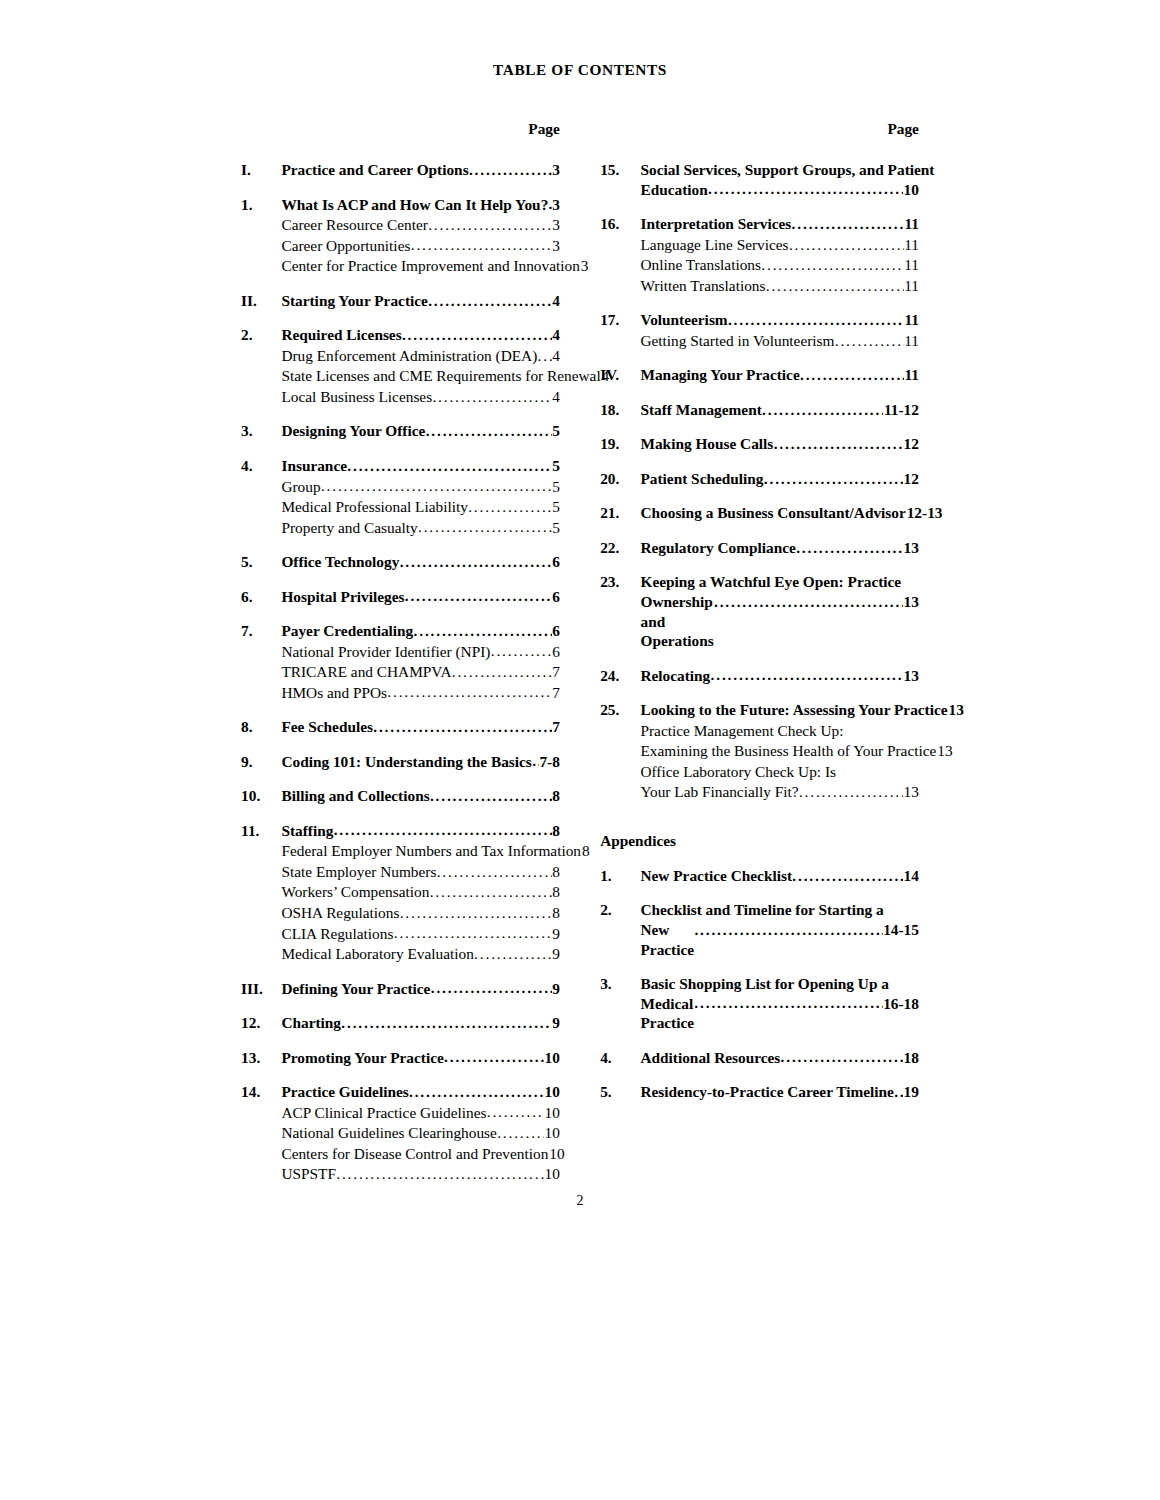TABLE OF CONTENTS
Page
I.
Practice and Career Options 3
1.
What Is ACP and How Can It Help You? 3
Career Resource Center 3
Career Opportunities 3
Center for Practice Improvement and Innovation 3
II.
Starting Your Practice 4
2.
Required Licenses 4
Drug Enforcement Administration (DEA) 4
State Licenses and CME Requirements for Renewal 4
Local Business Licenses 4
3.
Designing Your Office 5
4.
Insurance 5
Group 5
Medical Professional Liability 5
Property and Casualty 5
5.
Office Technology 6
6.
Hospital Privileges 6
7.
Payer Credentialing 6
National Provider Identifier (NPI) 6
TRICARE and CHAMPVA 7
HMOs and PPOs 7
8.
Fee Schedules 7
9.
Coding 101: Understanding the Basics 7-8
10.
Billing and Collections 8
11.
Staffing 8
Federal Employer Numbers and Tax Information 8
State Employer Numbers 8
Workers’ Compensation 8
OSHA Regulations 8
CLIA Regulations 9
Medical Laboratory Evaluation 9
III.
Defining Your Practice 9
12.
Charting 9
13.
Promoting Your Practice 10
14.
Practice Guidelines 10
ACP Clinical Practice Guidelines 10
National Guidelines Clearinghouse 10
Centers for Disease Control and Prevention 10
USPSTF 10
Page
15.
Social Services, Support Groups, and Patient
Education 10
16.
Interpretation Services 11
Language Line Services 11
Online Translations 11
Written Translations 11
17.
Volunteerism 11
Getting Started in Volunteerism 11
IV.
Managing Your Practice 11
18.
Staff Management 11-12
19.
Making House Calls 12
20.
Patient Scheduling 12
21.
Choosing a Business Consultant/Advisor 12-13
22.
Regulatory Compliance 13
23.
Keeping a Watchful Eye Open: Practice
Ownership and Operations 13
24.
Relocating 13
25.
Looking to the Future: Assessing Your Practice 13
Practice Management Check Up:
Examining the Business Health of Your Practice 13
Office Laboratory Check Up: Is
Your Lab Financially Fit? 13
Appendices
1.
New Practice Checklist 14
2.
Checklist and Timeline for Starting a
New Practice 14-15
3.
Basic Shopping List for Opening Up a
Medical Practice 16-18
4.
Additional Resources 18
5.
Residency-to-Practice Career Timeline 19
2